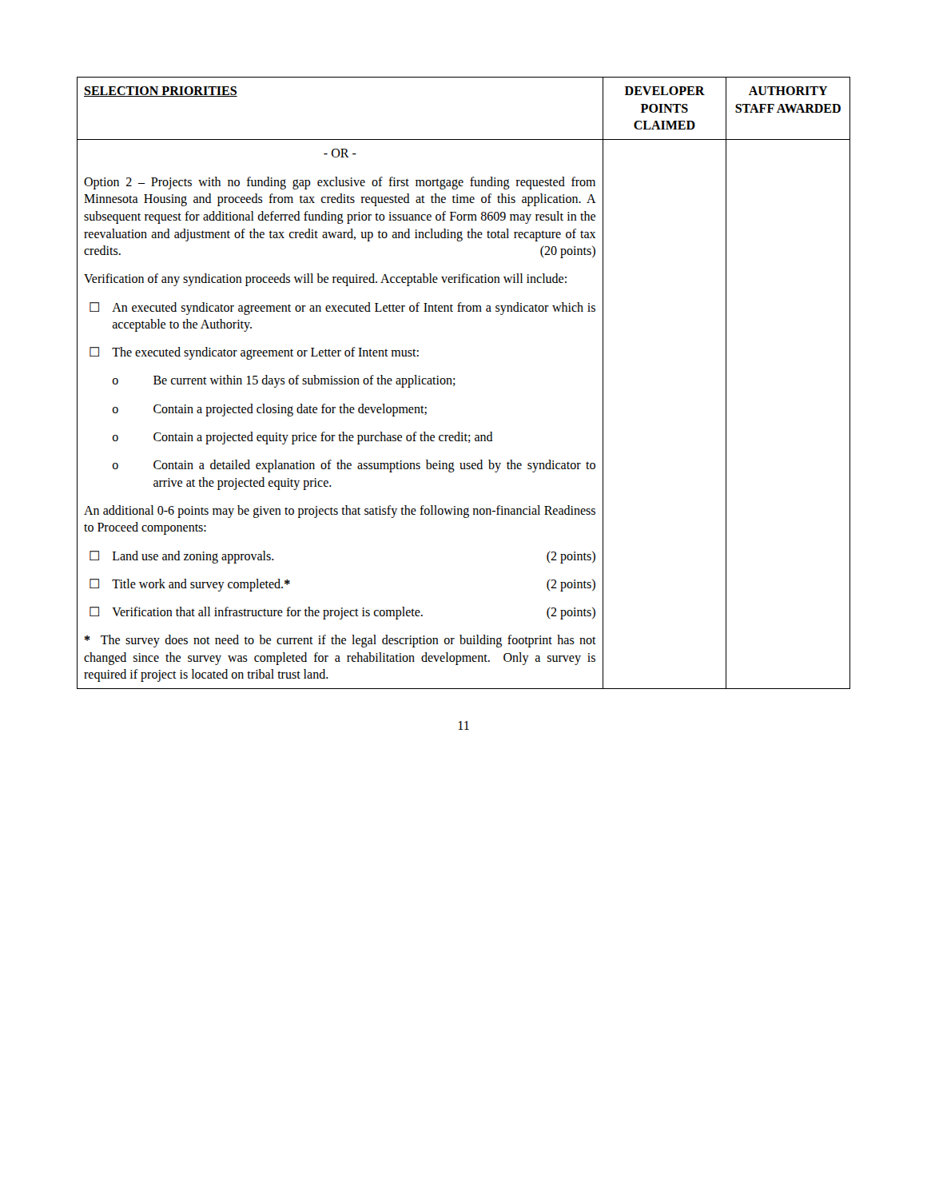| SELECTION PRIORITIES | DEVELOPER POINTS CLAIMED | AUTHORITY STAFF AWARDED |
| --- | --- | --- |
| - OR - Option 2 – Projects with no funding gap exclusive of first mortgage funding requested from Minnesota Housing and proceeds from tax credits requested at the time of this application. A subsequent request for additional deferred funding prior to issuance of Form 8609 may result in the reevaluation and adjustment of the tax credit award, up to and including the total recapture of tax credits. (20 points) Verification of any syndication proceeds will be required. Acceptable verification will include: ☐ An executed syndicator agreement or an executed Letter of Intent from a syndicator which is acceptable to the Authority. ☐ The executed syndicator agreement or Letter of Intent must: o Be current within 15 days of submission of the application; o Contain a projected closing date for the development; o Contain a projected equity price for the purchase of the credit; and o Contain a detailed explanation of the assumptions being used by the syndicator to arrive at the projected equity price. An additional 0-6 points may be given to projects that satisfy the following non-financial Readiness to Proceed components: ☐ Land use and zoning approvals. (2 points) ☐ Title work and survey completed. * (2 points) ☐ Verification that all infrastructure for the project is complete. (2 points) * The survey does not need to be current if the legal description or building footprint has not changed since the survey was completed for a rehabilitation development. Only a survey is required if project is located on tribal trust land. | | |
11